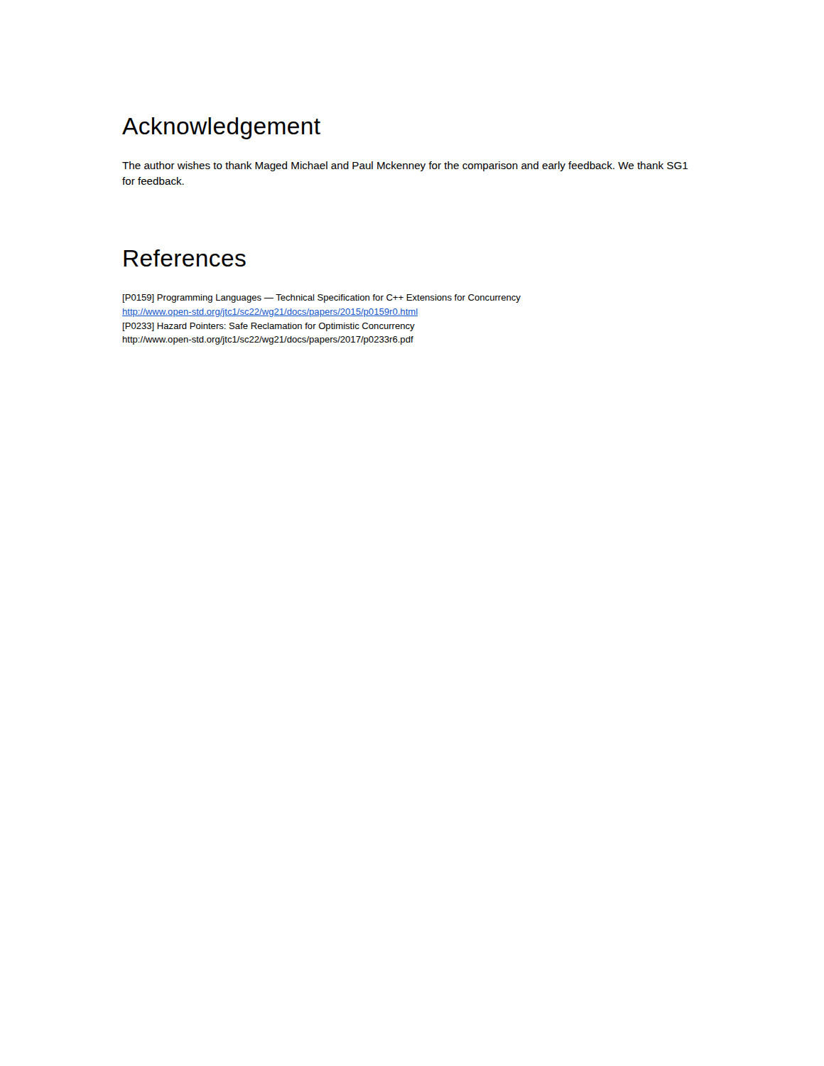Acknowledgement
The author wishes to thank Maged Michael and Paul Mckenney for the comparison and early feedback. We thank SG1 for feedback.
References
[P0159] Programming Languages — Technical Specification for C++ Extensions for Concurrency
http://www.open-std.org/jtc1/sc22/wg21/docs/papers/2015/p0159r0.html
[P0233] Hazard Pointers: Safe Reclamation for Optimistic Concurrency
http://www.open-std.org/jtc1/sc22/wg21/docs/papers/2017/p0233r6.pdf